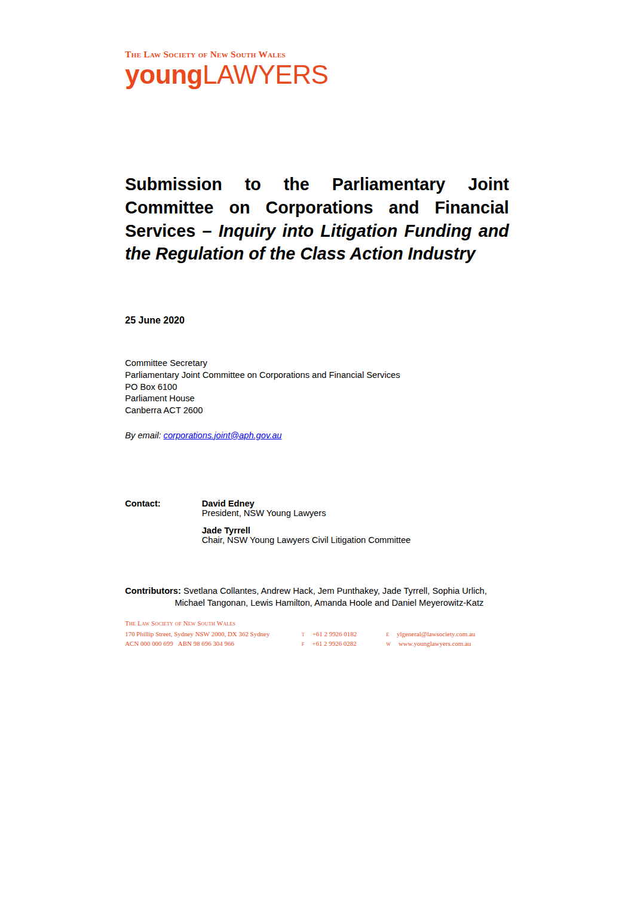The Law Society of New South Wales
young LAWYERS
Submission to the Parliamentary Joint Committee on Corporations and Financial Services – Inquiry into Litigation Funding and the Regulation of the Class Action Industry
25 June 2020
Committee Secretary
Parliamentary Joint Committee on Corporations and Financial Services
PO Box 6100
Parliament House
Canberra ACT 2600
By email: corporations.joint@aph.gov.au
| Contact: | David Edney President, NSW Young Lawyers Jade Tyrrell Chair, NSW Young Lawyers Civil Litigation Committee |
Contributors: Svetlana Collantes, Andrew Hack, Jem Punthakey, Jade Tyrrell, Sophia Urlich,Michael Tangonan, Lewis Hamilton, Amanda Hoole and Daniel Meyerowitz-Katz
The Law Society of New South Wales
| 170 Phillip Street, Sydney NSW 2000, DX 362 Sydney | t +61 2 9926 0182 | e ylgeneral@lawsociety.com.au |
| ACN 000 000 699 ABN 98 696 304 966 | f +61 2 9926 0282 | w www.younglawyers.com.au |